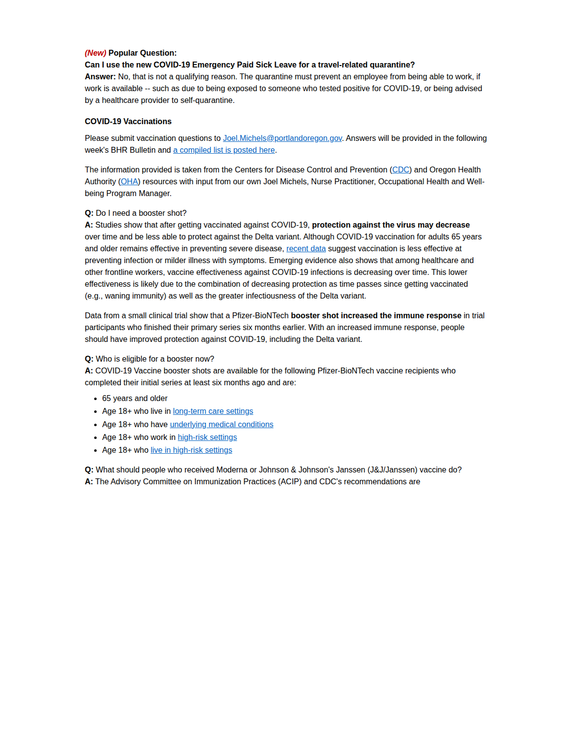(New) Popular Question:
Can I use the new COVID-19 Emergency Paid Sick Leave for a travel-related quarantine?
Answer: No, that is not a qualifying reason. The quarantine must prevent an employee from being able to work, if work is available -- such as due to being exposed to someone who tested positive for COVID-19, or being advised by a healthcare provider to self-quarantine.
COVID-19 Vaccinations
Please submit vaccination questions to Joel.Michels@portlandoregon.gov. Answers will be provided in the following week's BHR Bulletin and a compiled list is posted here.
The information provided is taken from the Centers for Disease Control and Prevention (CDC) and Oregon Health Authority (OHA) resources with input from our own Joel Michels, Nurse Practitioner, Occupational Health and Well-being Program Manager.
Q: Do I need a booster shot?
A: Studies show that after getting vaccinated against COVID-19, protection against the virus may decrease over time and be less able to protect against the Delta variant. Although COVID-19 vaccination for adults 65 years and older remains effective in preventing severe disease, recent data suggest vaccination is less effective at preventing infection or milder illness with symptoms. Emerging evidence also shows that among healthcare and other frontline workers, vaccine effectiveness against COVID-19 infections is decreasing over time. This lower effectiveness is likely due to the combination of decreasing protection as time passes since getting vaccinated (e.g., waning immunity) as well as the greater infectiousness of the Delta variant.
Data from a small clinical trial show that a Pfizer-BioNTech booster shot increased the immune response in trial participants who finished their primary series six months earlier. With an increased immune response, people should have improved protection against COVID-19, including the Delta variant.
Q: Who is eligible for a booster now?
A: COVID-19 Vaccine booster shots are available for the following Pfizer-BioNTech vaccine recipients who completed their initial series at least six months ago and are:
65 years and older
Age 18+ who live in long-term care settings
Age 18+ who have underlying medical conditions
Age 18+ who work in high-risk settings
Age 18+ who live in high-risk settings
Q: What should people who received Moderna or Johnson & Johnson's Janssen (J&J/Janssen) vaccine do?
A: The Advisory Committee on Immunization Practices (ACIP) and CDC's recommendations are